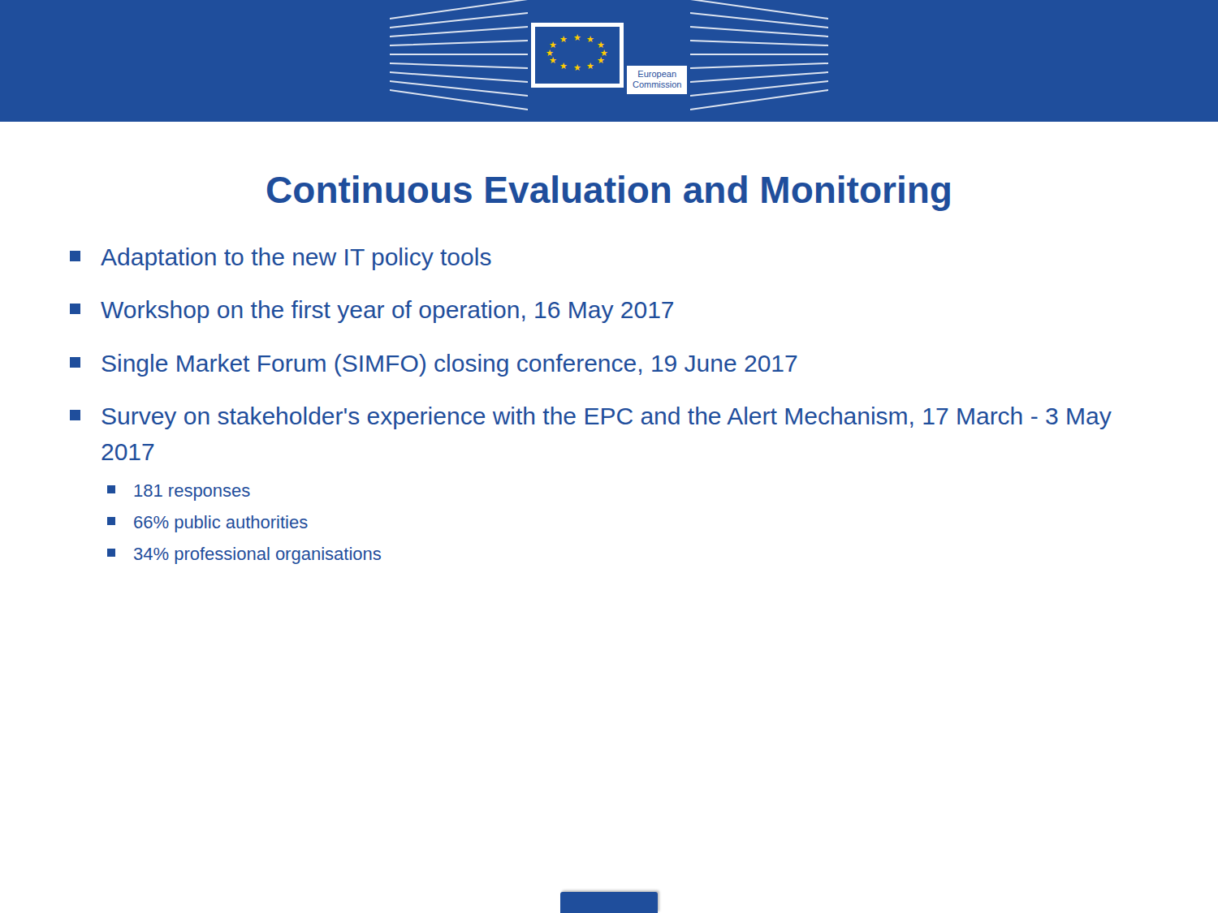★ ★ ★ ★ ★ ★ ★ ★ ★ ★ ★ ★
European
Commission
Continuous Evaluation and Monitoring
Adaptation to the new IT policy tools
Workshop on the first year of operation, 16 May 2017
Single Market Forum (SIMFO) closing conference, 19 June 2017
Survey on stakeholder's experience with the EPC and the Alert Mechanism, 17 March - 3 May 2017
181 responses
66% public authorities
34% professional organisations